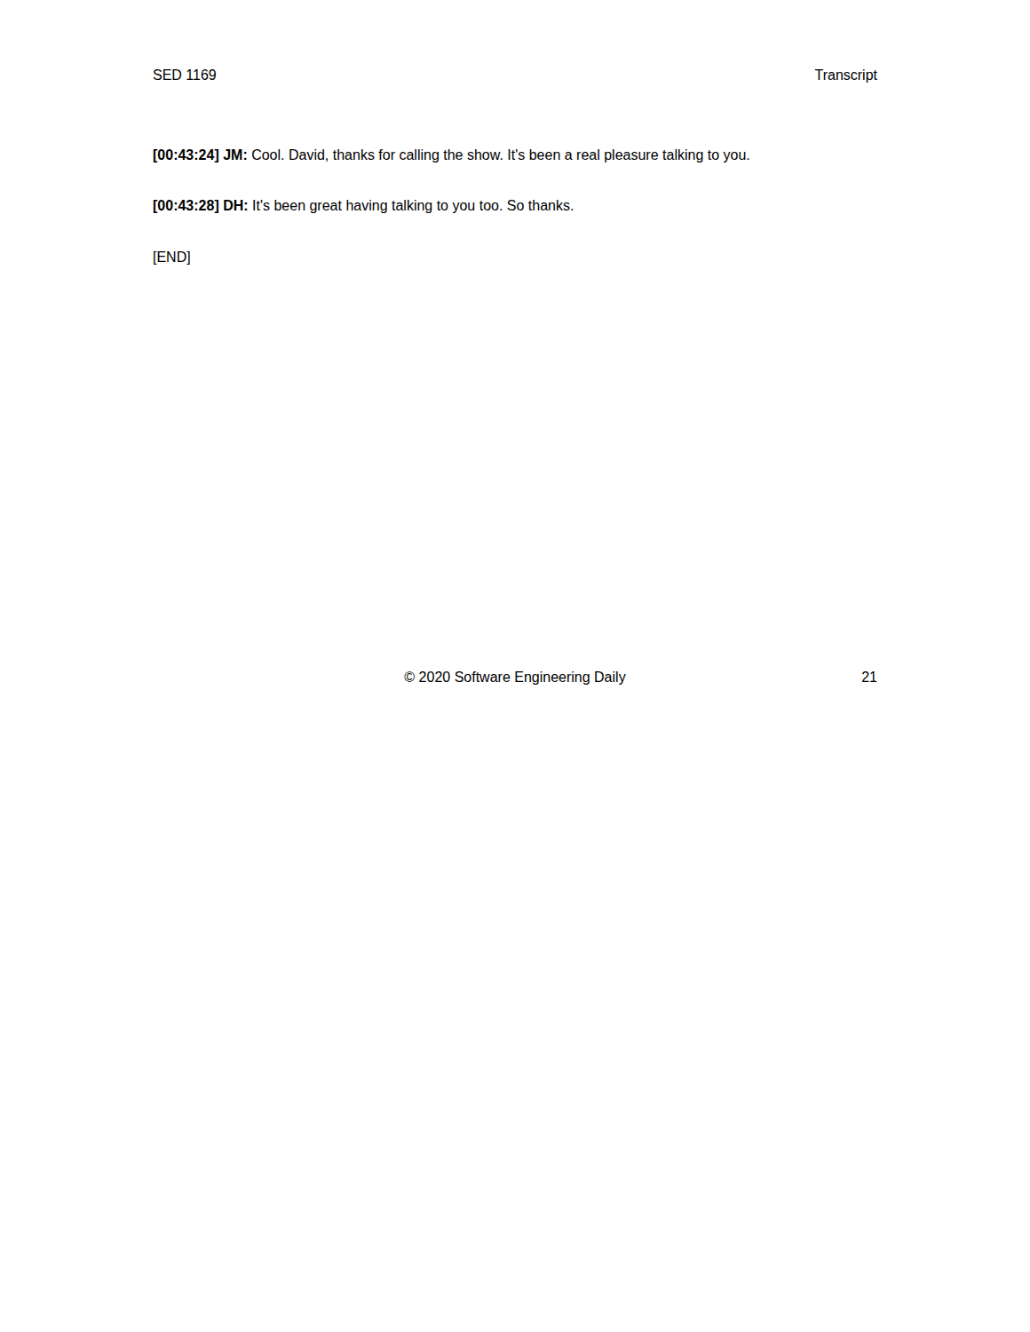SED 1169 Transcript
[00:43:24] JM: Cool. David, thanks for calling the show. It's been a real pleasure talking to you.
[00:43:28] DH: It's been great having talking to you too. So thanks.
[END]
© 2020 Software Engineering Daily 21